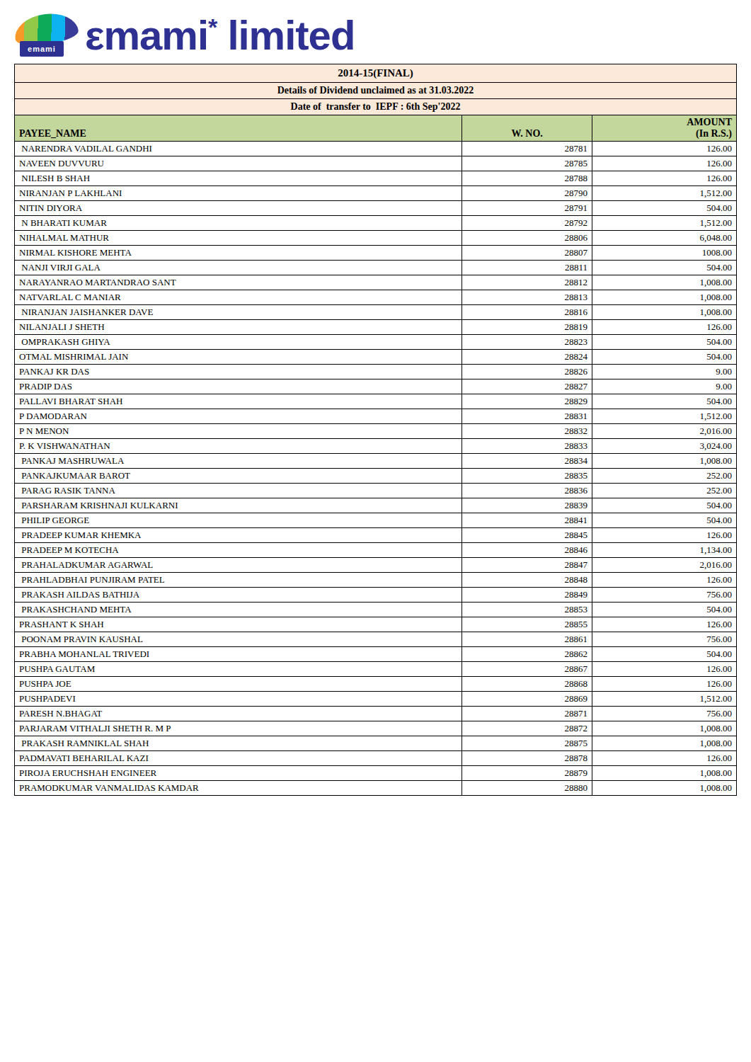emami
εmami* limited
| 2014-15(FINAL) |
| Details of Dividend unclaimed as at 31.03.2022 |
| Date of transfer to IEPF : 6th Sep'2022 |
| PAYEE_NAME | W. NO. | AMOUNT (In R.S.) |
| NARENDRA VADILAL GANDHI | 28781 | 126.00 |
| NAVEEN DUVVURU | 28785 | 126.00 |
| NILESH B SHAH | 28788 | 126.00 |
| NIRANJAN P LAKHLANI | 28790 | 1,512.00 |
| NITIN DIYORA | 28791 | 504.00 |
| N BHARATI KUMAR | 28792 | 1,512.00 |
| NIHALMAL MATHUR | 28806 | 6,048.00 |
| NIRMAL KISHORE MEHTA | 28807 | 1008.00 |
| NANJI VIRJI GALA | 28811 | 504.00 |
| NARAYANRAO MARTANDRAO SANT | 28812 | 1,008.00 |
| NATVARLAL C MANIAR | 28813 | 1,008.00 |
| NIRANJAN JAISHANKER DAVE | 28816 | 1,008.00 |
| NILANJALI J SHETH | 28819 | 126.00 |
| OMPRAKASH GHIYA | 28823 | 504.00 |
| OTMAL MISHRIMAL JAIN | 28824 | 504.00 |
| PANKAJ KR DAS | 28826 | 9.00 |
| PRADIP DAS | 28827 | 9.00 |
| PALLAVI BHARAT SHAH | 28829 | 504.00 |
| P DAMODARAN | 28831 | 1,512.00 |
| P N MENON | 28832 | 2,016.00 |
| P. K VISHWANATHAN | 28833 | 3,024.00 |
| PANKAJ MASHRUWALA | 28834 | 1,008.00 |
| PANKAJKUMAAR BAROT | 28835 | 252.00 |
| PARAG RASIK TANNA | 28836 | 252.00 |
| PARSHARAM KRISHNAJI KULKARNI | 28839 | 504.00 |
| PHILIP GEORGE | 28841 | 504.00 |
| PRADEEP KUMAR KHEMKA | 28845 | 126.00 |
| PRADEEP M KOTECHA | 28846 | 1,134.00 |
| PRAHALADKUMAR AGARWAL | 28847 | 2,016.00 |
| PRAHLADBHAI PUNJIRAM PATEL | 28848 | 126.00 |
| PRAKASH AILDAS BATHIJA | 28849 | 756.00 |
| PRAKASHCHAND MEHTA | 28853 | 504.00 |
| PRASHANT K SHAH | 28855 | 126.00 |
| POONAM PRAVIN KAUSHAL | 28861 | 756.00 |
| PRABHA MOHANLAL TRIVEDI | 28862 | 504.00 |
| PUSHPA GAUTAM | 28867 | 126.00 |
| PUSHPA JOE | 28868 | 126.00 |
| PUSHPADEVI | 28869 | 1,512.00 |
| PARESH N.BHAGAT | 28871 | 756.00 |
| PARJARAM VITHALJI SHETH R. M P | 28872 | 1,008.00 |
| PRAKASH RAMNIKLAL SHAH | 28875 | 1,008.00 |
| PADMAVATI BEHARILAL KAZI | 28878 | 126.00 |
| PIROJA ERUCHSHAH ENGINEER | 28879 | 1,008.00 |
| PRAMODKUMAR VANMALIDAS KAMDAR | 28880 | 1,008.00 |